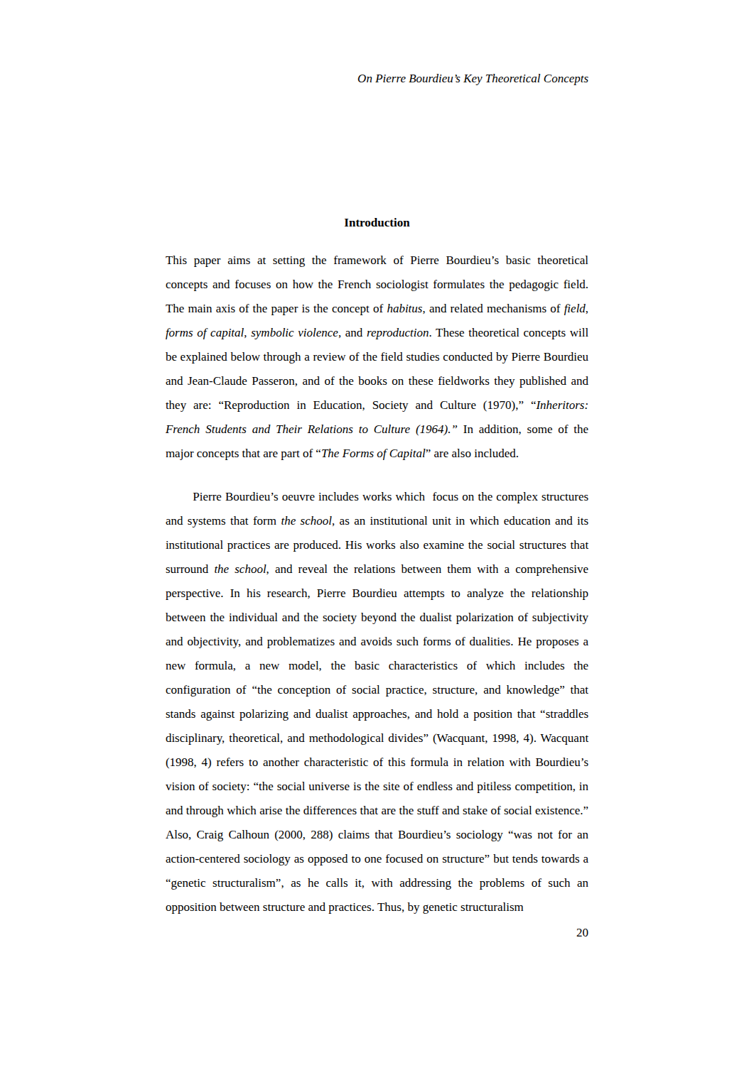On Pierre Bourdieu’s Key Theoretical Concepts
Introduction
This paper aims at setting the framework of Pierre Bourdieu’s basic theoretical concepts and focuses on how the French sociologist formulates the pedagogic field. The main axis of the paper is the concept of habitus, and related mechanisms of field, forms of capital, symbolic violence, and reproduction. These theoretical concepts will be explained below through a review of the field studies conducted by Pierre Bourdieu and Jean-Claude Passeron, and of the books on these fieldworks they published and they are: “Reproduction in Education, Society and Culture (1970),” “Inheritors: French Students and Their Relations to Culture (1964).” In addition, some of the major concepts that are part of “The Forms of Capital” are also included.
Pierre Bourdieu’s oeuvre includes works which focus on the complex structures and systems that form the school, as an institutional unit in which education and its institutional practices are produced. His works also examine the social structures that surround the school, and reveal the relations between them with a comprehensive perspective. In his research, Pierre Bourdieu attempts to analyze the relationship between the individual and the society beyond the dualist polarization of subjectivity and objectivity, and problematizes and avoids such forms of dualities. He proposes a new formula, a new model, the basic characteristics of which includes the configuration of “the conception of social practice, structure, and knowledge” that stands against polarizing and dualist approaches, and hold a position that “straddles disciplinary, theoretical, and methodological divides” (Wacquant, 1998, 4). Wacquant (1998, 4) refers to another characteristic of this formula in relation with Bourdieu’s vision of society: “the social universe is the site of endless and pitiless competition, in and through which arise the differences that are the stuff and stake of social existence.” Also, Craig Calhoun (2000, 288) claims that Bourdieu’s sociology “was not for an action-centered sociology as opposed to one focused on structure” but tends towards a “genetic structuralism”, as he calls it, with addressing the problems of such an opposition between structure and practices. Thus, by genetic structuralism
20